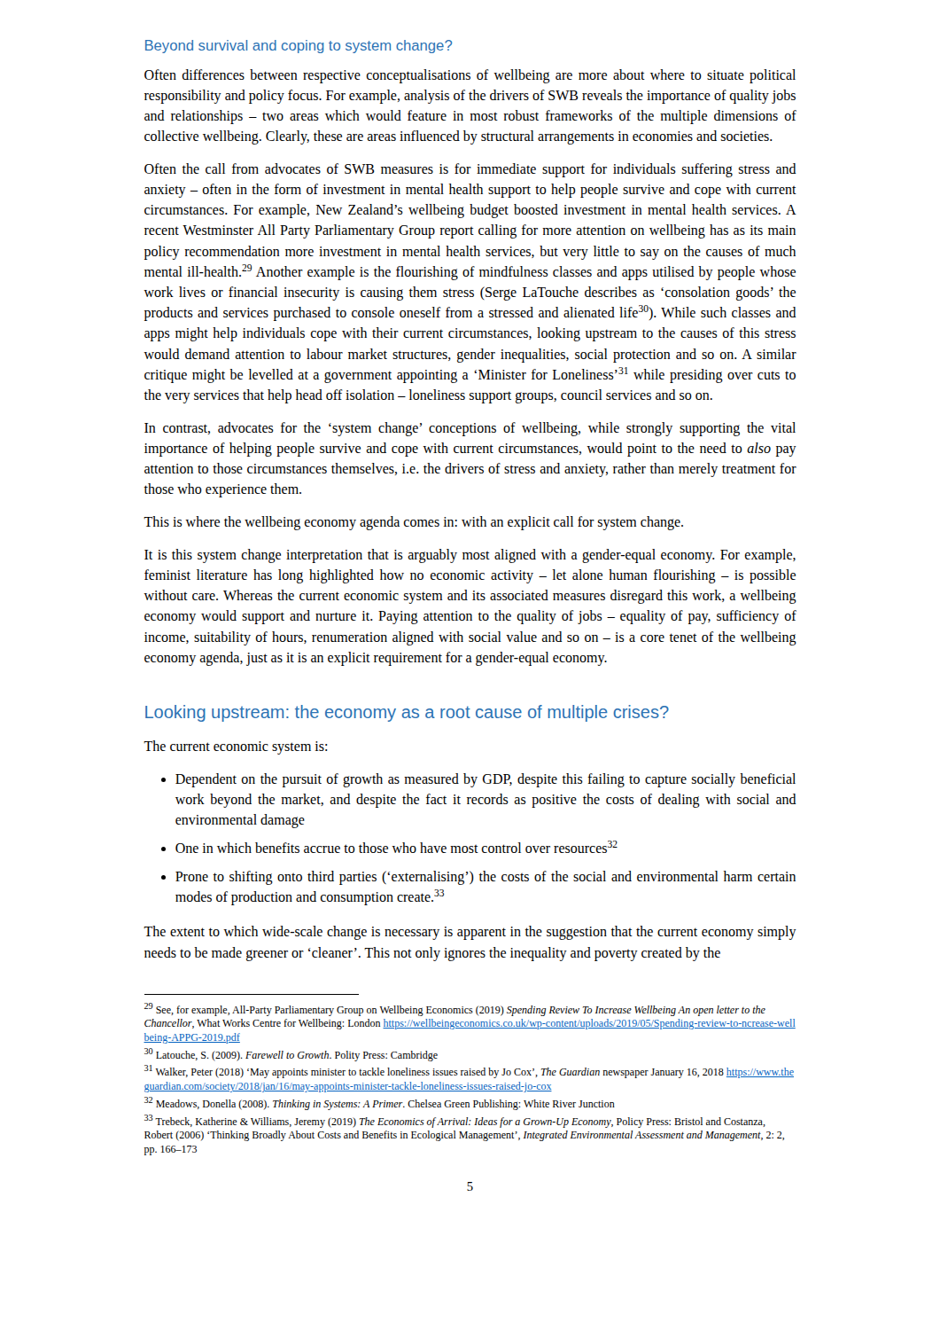Beyond survival and coping to system change?
Often differences between respective conceptualisations of wellbeing are more about where to situate political responsibility and policy focus. For example, analysis of the drivers of SWB reveals the importance of quality jobs and relationships – two areas which would feature in most robust frameworks of the multiple dimensions of collective wellbeing. Clearly, these are areas influenced by structural arrangements in economies and societies.
Often the call from advocates of SWB measures is for immediate support for individuals suffering stress and anxiety – often in the form of investment in mental health support to help people survive and cope with current circumstances. For example, New Zealand’s wellbeing budget boosted investment in mental health services. A recent Westminster All Party Parliamentary Group report calling for more attention on wellbeing has as its main policy recommendation more investment in mental health services, but very little to say on the causes of much mental ill-health.29 Another example is the flourishing of mindfulness classes and apps utilised by people whose work lives or financial insecurity is causing them stress (Serge LaTouche describes as ‘consolation goods’ the products and services purchased to console oneself from a stressed and alienated life30). While such classes and apps might help individuals cope with their current circumstances, looking upstream to the causes of this stress would demand attention to labour market structures, gender inequalities, social protection and so on. A similar critique might be levelled at a government appointing a ‘Minister for Loneliness’31 while presiding over cuts to the very services that help head off isolation – loneliness support groups, council services and so on.
In contrast, advocates for the ‘system change’ conceptions of wellbeing, while strongly supporting the vital importance of helping people survive and cope with current circumstances, would point to the need to also pay attention to those circumstances themselves, i.e. the drivers of stress and anxiety, rather than merely treatment for those who experience them.
This is where the wellbeing economy agenda comes in: with an explicit call for system change.
It is this system change interpretation that is arguably most aligned with a gender-equal economy. For example, feminist literature has long highlighted how no economic activity – let alone human flourishing – is possible without care. Whereas the current economic system and its associated measures disregard this work, a wellbeing economy would support and nurture it. Paying attention to the quality of jobs – equality of pay, sufficiency of income, suitability of hours, renumeration aligned with social value and so on – is a core tenet of the wellbeing economy agenda, just as it is an explicit requirement for a gender-equal economy.
Looking upstream: the economy as a root cause of multiple crises?
The current economic system is:
Dependent on the pursuit of growth as measured by GDP, despite this failing to capture socially beneficial work beyond the market, and despite the fact it records as positive the costs of dealing with social and environmental damage
One in which benefits accrue to those who have most control over resources32
Prone to shifting onto third parties (‘externalising’) the costs of the social and environmental harm certain modes of production and consumption create.33
The extent to which wide-scale change is necessary is apparent in the suggestion that the current economy simply needs to be made greener or ‘cleaner’. This not only ignores the inequality and poverty created by the
29 See, for example, All-Party Parliamentary Group on Wellbeing Economics (2019) Spending Review To Increase Wellbeing An open letter to the Chancellor, What Works Centre for Wellbeing: London https://wellbeingeconomics.co.uk/wp-content/uploads/2019/05/Spending-review-to-ncrease-wellbeing-APPG-2019.pdf
30 Latouche, S. (2009). Farewell to Growth. Polity Press: Cambridge
31 Walker, Peter (2018) ‘May appoints minister to tackle loneliness issues raised by Jo Cox’, The Guardian newspaper January 16, 2018 https://www.theguardian.com/society/2018/jan/16/may-appoints-minister-tackle-loneliness-issues-raised-jo-cox
32 Meadows, Donella (2008). Thinking in Systems: A Primer. Chelsea Green Publishing: White River Junction
33 Trebeck, Katherine & Williams, Jeremy (2019) The Economics of Arrival: Ideas for a Grown-Up Economy, Policy Press: Bristol and Costanza, Robert (2006) ‘Thinking Broadly About Costs and Benefits in Ecological Management’, Integrated Environmental Assessment and Management, 2: 2, pp. 166–173
5